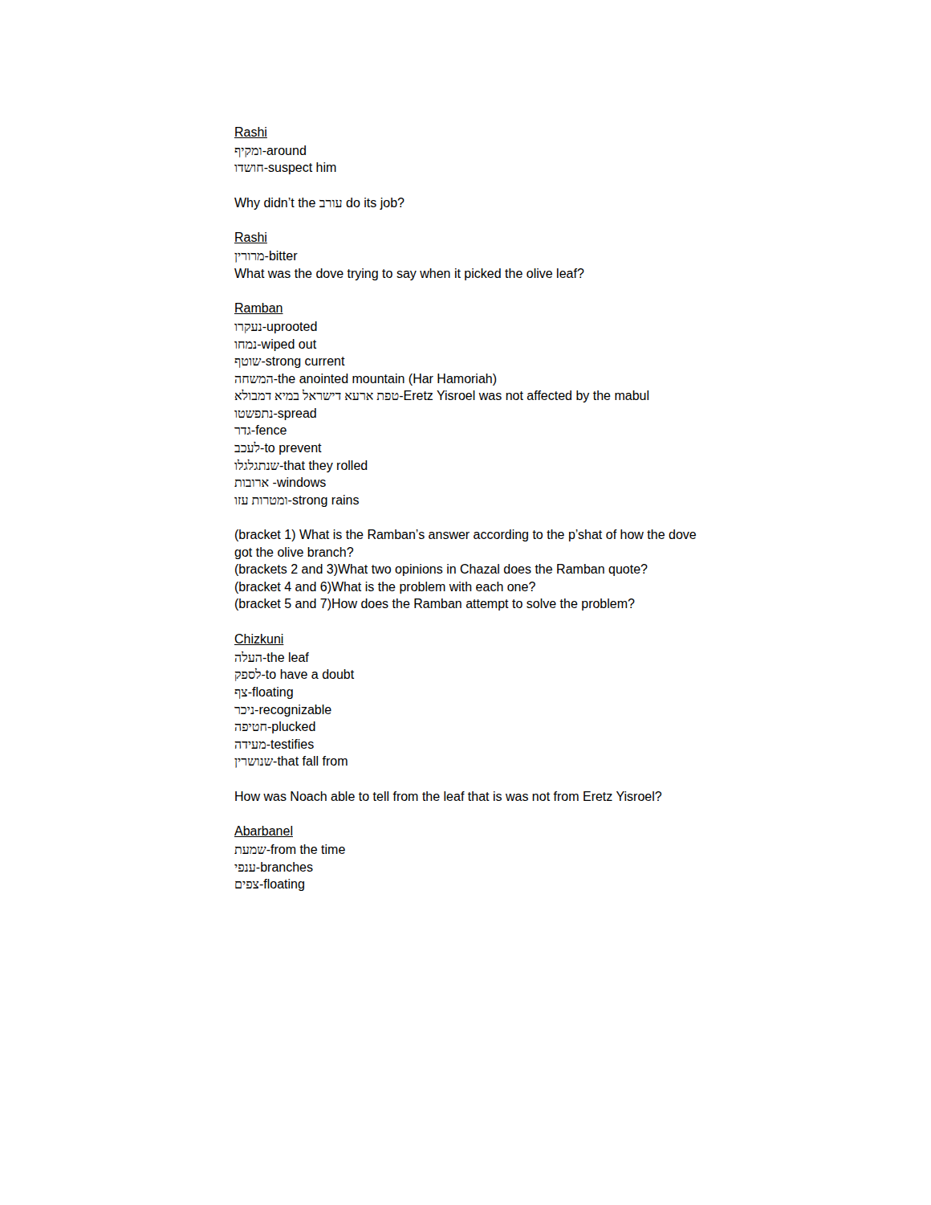Rashi
ומקיף-around
חושדו-suspect him
Why didn’t the עורב do its job?
Rashi
מרורין-bitter
What was the dove trying to say when it picked the olive leaf?
Ramban
נעקרו-uprooted
נמחו-wiped out
שוטף-strong current
המשחה-the anointed mountain (Har Hamoriah)
טפת ארעא דישראל במיא דמבולא-Eretz Yisroel was not affected by the mabul
נתפשטו-spread
גדר-fence
לעכב-to prevent
שנתגלגלו-that they rolled
ארובות -windows
ומטרות עזו-strong rains
(bracket 1) What is the Ramban’s answer according to the p’shat of how the dove got the olive branch?
(brackets 2 and 3)What two opinions in Chazal does the Ramban quote?
(bracket 4 and 6)What is the problem with each one?
(bracket 5 and 7)How does the Ramban attempt to solve the problem?
Chizkuni
העלה-the leaf
לספק-to have a doubt
צף-floating
ניכר-recognizable
חטיפה-plucked
מעידה-testifies
שנושרין-that fall from
How was Noach able to tell from the leaf that is was not from Eretz Yisroel?
Abarbanel
שמעת-from the time
ענפי-branches
צפים-floating